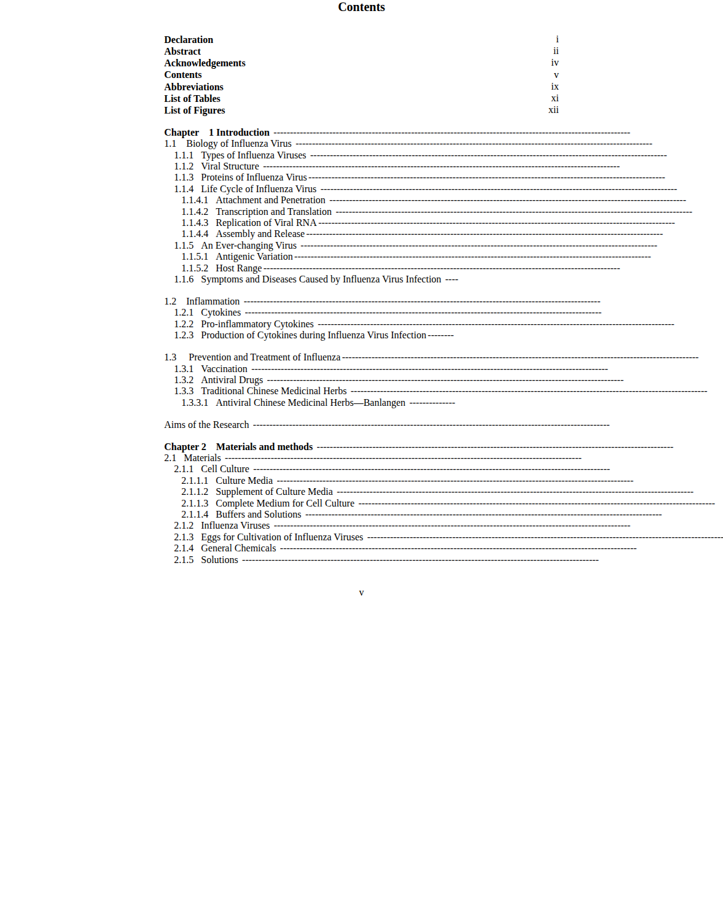Contents
| Declaration | i |
| Abstract | ii |
| Acknowledgements | iv |
| Contents | v |
| Abbreviations | ix |
| List of Tables | xi |
| List of Figures | xii |
| Chapter 1 Introduction ------------------------------------------------------------------------------------------------------------- | 1 |
| 1.1 Biology of Influenza Virus ------------------------------------------------------------------------------------------------------------- | 1 |
| 1.1.1 Types of Influenza Viruses ------------------------------------------------------------------------------------------------------------- | 1 |
| 1.1.2 Viral Structure ------------------------------------------------------------------------------------------------------------- | 3 |
| 1.1.3 Proteins of Influenza Virus ------------------------------------------------------------------------------------------------------------- | 4 |
| 1.1.4 Life Cycle of Influenza Virus ------------------------------------------------------------------------------------------------------------- | 5 |
| 1.1.4.1 Attachment and Penetration ------------------------------------------------------------------------------------------------------------- | 5 |
| 1.1.4.2 Transcription and Translation ------------------------------------------------------------------------------------------------------------- | 6 |
| 1.1.4.3 Replication of Viral RNA ------------------------------------------------------------------------------------------------------------- | 6 |
| 1.1.4.4 Assembly and Release ------------------------------------------------------------------------------------------------------------- | 6 |
| 1.1.5 An Ever-changing Virus ------------------------------------------------------------------------------------------------------------- | 7 |
| 1.1.5.1 Antigenic Variation ------------------------------------------------------------------------------------------------------------- | 7 |
| 1.1.5.2 Host Range ------------------------------------------------------------------------------------------------------------- | 9 |
| 1.1.6 Symptoms and Diseases Caused by Influenza Virus Infection ---- | 12 |
| 1.2 Inflammation ------------------------------------------------------------------------------------------------------------- | 13 |
| 1.2.1 Cytokines ------------------------------------------------------------------------------------------------------------- | 15 |
| 1.2.2 Pro-inflammatory Cytokines ------------------------------------------------------------------------------------------------------------- | 17 |
| 1.2.3 Production of Cytokines during Influenza Virus Infection -------- | 21 |
| 1.3 Prevention and Treatment of Influenza ------------------------------------------------------------------------------------------------------------- | 23 |
| 1.3.1 Vaccination ------------------------------------------------------------------------------------------------------------- | 23 |
| 1.3.2 Antiviral Drugs ------------------------------------------------------------------------------------------------------------- | 23 |
| 1.3.3 Traditional Chinese Medicinal Herbs ------------------------------------------------------------------------------------------------------------- | 24 |
| 1.3.3.1 Antiviral Chinese Medicinal Herbs—Banlangen -------------- | 24 |
| Aims of the Research ------------------------------------------------------------------------------------------------------------- | 28 |
| Chapter 2 Materials and methods ------------------------------------------------------------------------------------------------------------- | 29 |
| 2.1 Materials ------------------------------------------------------------------------------------------------------------- | 29 |
| 2.1.1 Cell Culture ------------------------------------------------------------------------------------------------------------- | 29 |
| 2.1.1.1 Culture Media ------------------------------------------------------------------------------------------------------------- | 29 |
| 2.1.1.2 Supplement of Culture Media ------------------------------------------------------------------------------------------------------------- | 30 |
| 2.1.1.3 Complete Medium for Cell Culture ------------------------------------------------------------------------------------------------------------- | 30 |
| 2.1.1.4 Buffers and Solutions ------------------------------------------------------------------------------------------------------------- | 31 |
| 2.1.2 Influenza Viruses ------------------------------------------------------------------------------------------------------------- | 31 |
| 2.1.3 Eggs for Cultivation of Influenza Viruses ------------------------------------------------------------------------------------------------------------- | 31 |
| 2.1.4 General Chemicals ------------------------------------------------------------------------------------------------------------- | 32 |
| 2.1.5 Solutions ------------------------------------------------------------------------------------------------------------- | 33 |
v